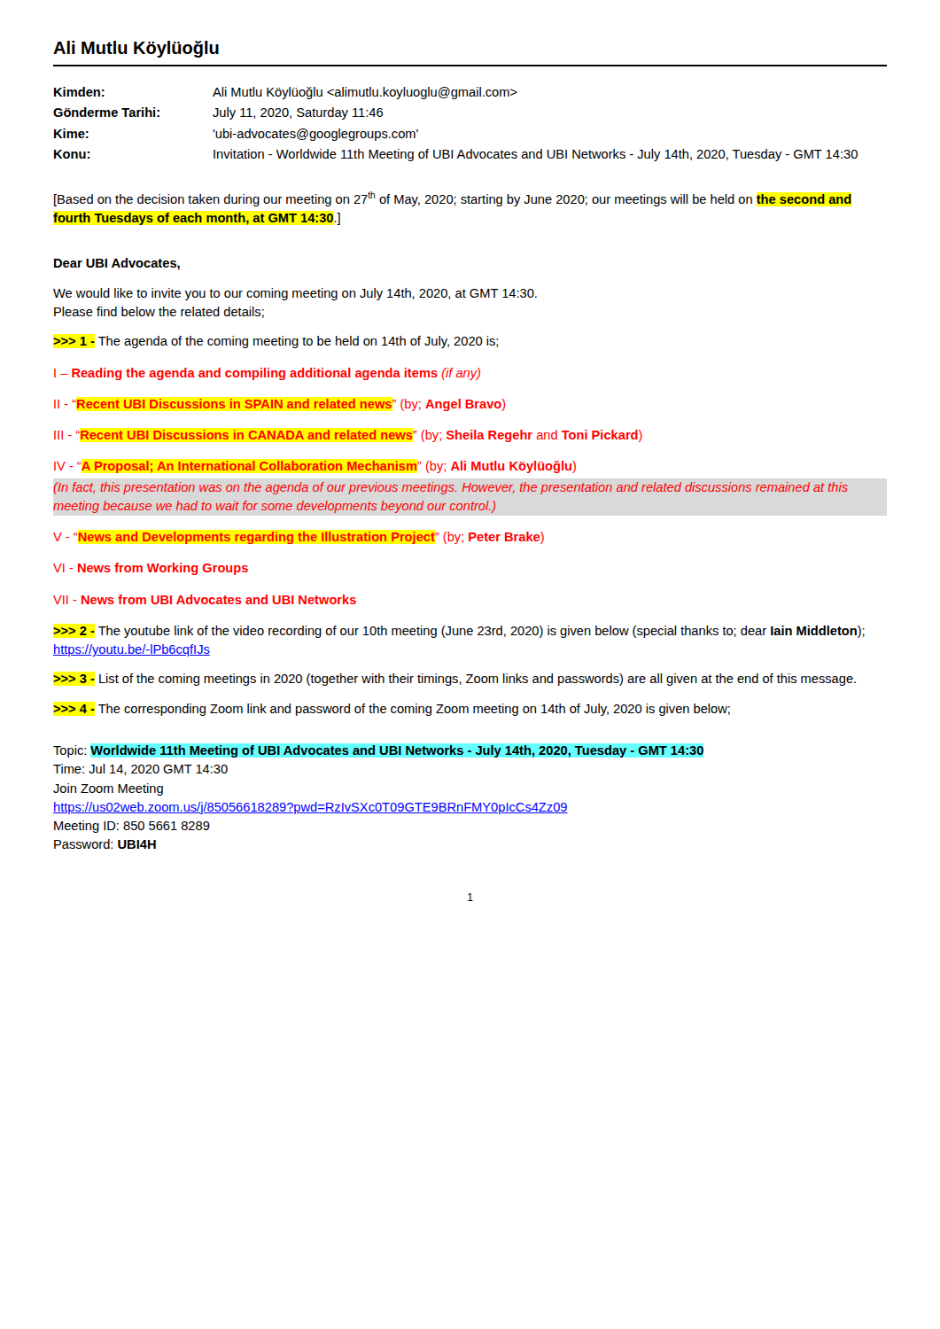Ali Mutlu Köylüoğlu
| Kimden: | Ali Mutlu Köylüoğlu <alimutlu.koyluoglu@gmail.com> |
| Gönderme Tarihi: | July 11, 2020, Saturday 11:46 |
| Kime: | 'ubi-advocates@googlegroups.com' |
| Konu: | Invitation - Worldwide 11th Meeting of UBI Advocates and UBI Networks - July 14th, 2020, Tuesday - GMT 14:30 |
[Based on the decision taken during our meeting on 27th of May, 2020; starting by June 2020; our meetings will be held on the second and fourth Tuesdays of each month, at GMT 14:30.]
Dear UBI Advocates,
We would like to invite you to our coming meeting on July 14th, 2020, at GMT 14:30.
Please find below the related details;
>>> 1 - The agenda of the coming meeting to be held on 14th of July, 2020 is;
I – Reading the agenda and compiling additional agenda items (if any)
II - “Recent UBI Discussions in SPAIN and related news” (by; Angel Bravo)
III - “Recent UBI Discussions in CANADA and related news” (by; Sheila Regehr and Toni Pickard)
IV - “A Proposal; An International Collaboration Mechanism” (by; Ali Mutlu Köylüoğlu)
(In fact, this presentation was on the agenda of our previous meetings. However, the presentation and related discussions remained at this meeting because we had to wait for some developments beyond our control.)
V - “News and Developments regarding the Illustration Project” (by; Peter Brake)
VI - News from Working Groups
VII - News from UBI Advocates and UBI Networks
>>> 2 - The youtube link of the video recording of our 10th meeting (June 23rd, 2020) is given below (special thanks to; dear Iain Middleton);
https://youtu.be/-lPb6cqfIJs
>>> 3 - List of the coming meetings in 2020 (together with their timings, Zoom links and passwords) are all given at the end of this message.
>>> 4 - The corresponding Zoom link and password of the coming Zoom meeting on 14th of July, 2020 is given below;
Topic: Worldwide 11th Meeting of UBI Advocates and UBI Networks - July 14th, 2020, Tuesday - GMT 14:30
Time: Jul 14, 2020 GMT 14:30
Join Zoom Meeting
https://us02web.zoom.us/j/85056618289?pwd=RzIvSXc0T09GTE9BRnFMY0pIcCs4Zz09
Meeting ID: 850 5661 8289
Password: UBI4H
1